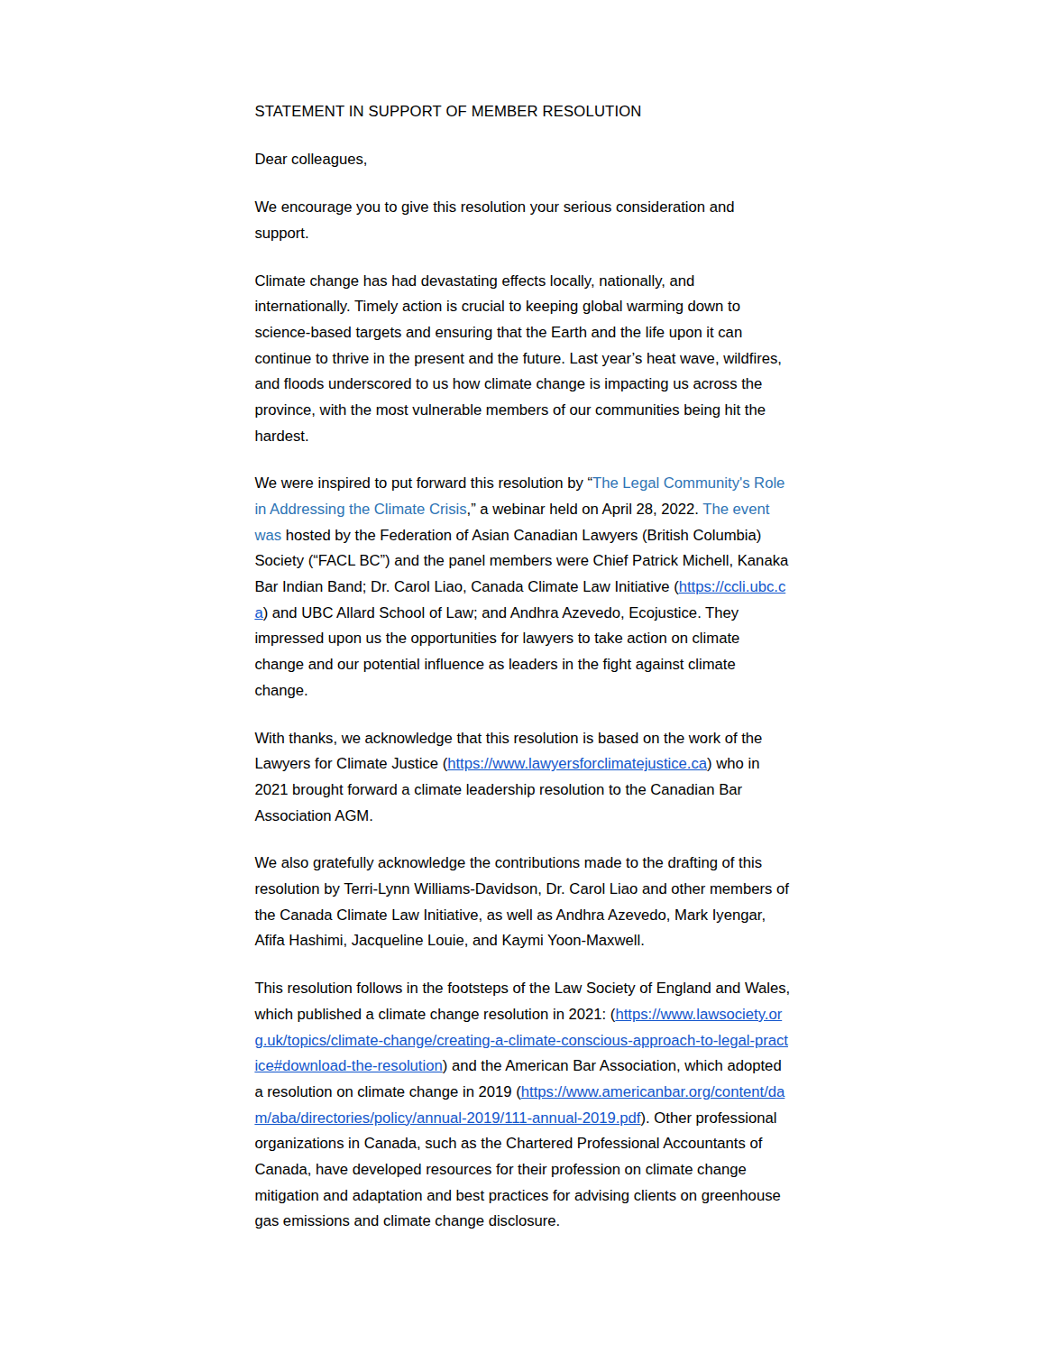STATEMENT IN SUPPORT OF MEMBER RESOLUTION
Dear colleagues,
We encourage you to give this resolution your serious consideration and support.
Climate change has had devastating effects locally, nationally, and internationally. Timely action is crucial to keeping global warming down to science-based targets and ensuring that the Earth and the life upon it can continue to thrive in the present and the future. Last year’s heat wave, wildfires, and floods underscored to us how climate change is impacting us across the province, with the most vulnerable members of our communities being hit the hardest.
We were inspired to put forward this resolution by “The Legal Community's Role in Addressing the Climate Crisis,” a webinar held on April 28, 2022. The event was hosted by the Federation of Asian Canadian Lawyers (British Columbia) Society (“FACL BC”) and the panel members were Chief Patrick Michell, Kanaka Bar Indian Band; Dr. Carol Liao, Canada Climate Law Initiative (https://ccli.ubc.ca) and UBC Allard School of Law; and Andhra Azevedo, Ecojustice. They impressed upon us the opportunities for lawyers to take action on climate change and our potential influence as leaders in the fight against climate change.
With thanks, we acknowledge that this resolution is based on the work of the Lawyers for Climate Justice (https://www.lawyersforclimatejustice.ca) who in 2021 brought forward a climate leadership resolution to the Canadian Bar Association AGM.
We also gratefully acknowledge the contributions made to the drafting of this resolution by Terri-Lynn Williams-Davidson, Dr. Carol Liao and other members of the Canada Climate Law Initiative, as well as Andhra Azevedo, Mark Iyengar, Afifa Hashimi, Jacqueline Louie, and Kaymi Yoon-Maxwell.
This resolution follows in the footsteps of the Law Society of England and Wales, which published a climate change resolution in 2021: (https://www.lawsociety.org.uk/topics/climate-change/creating-a-climate-conscious-approach-to-legal-practice#download-the-resolution) and the American Bar Association, which adopted a resolution on climate change in 2019 (https://www.americanbar.org/content/dam/aba/directories/policy/annual-2019/111-annual-2019.pdf). Other professional organizations in Canada, such as the Chartered Professional Accountants of Canada, have developed resources for their profession on climate change mitigation and adaptation and best practices for advising clients on greenhouse gas emissions and climate change disclosure.